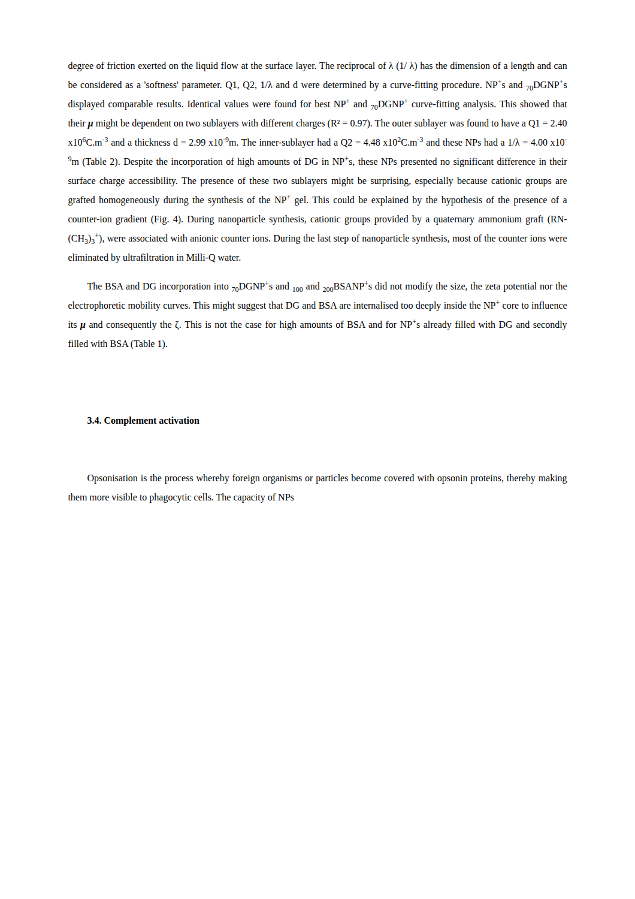degree of friction exerted on the liquid flow at the surface layer. The reciprocal of λ (1/ λ) has the dimension of a length and can be considered as a 'softness' parameter. Q1, Q2, 1/λ and d were determined by a curve-fitting procedure. NP+s and 70DGNP+s displayed comparable results. Identical values were found for best NP+ and 70DGNP+ curve-fitting analysis. This showed that their μ might be dependent on two sublayers with different charges (R² = 0.97). The outer sublayer was found to have a Q1 = 2.40 x106C.m-3 and a thickness d = 2.99 x10-9m. The inner-sublayer had a Q2 = 4.48 x102C.m-3 and these NPs had a 1/λ = 4.00 x10-9m (Table 2). Despite the incorporation of high amounts of DG in NP+s, these NPs presented no significant difference in their surface charge accessibility. The presence of these two sublayers might be surprising, especially because cationic groups are grafted homogeneously during the synthesis of the NP+ gel. This could be explained by the hypothesis of the presence of a counter-ion gradient (Fig. 4). During nanoparticle synthesis, cationic groups provided by a quaternary ammonium graft (RN-(CH3)3+), were associated with anionic counter ions. During the last step of nanoparticle synthesis, most of the counter ions were eliminated by ultrafiltration in Milli-Q water.
The BSA and DG incorporation into 70DGNP+s and 100 and 200BSANP+s did not modify the size, the zeta potential nor the electrophoretic mobility curves. This might suggest that DG and BSA are internalised too deeply inside the NP+ core to influence its μ and consequently the ζ. This is not the case for high amounts of BSA and for NP+s already filled with DG and secondly filled with BSA (Table 1).
3.4. Complement activation
Opsonisation is the process whereby foreign organisms or particles become covered with opsonin proteins, thereby making them more visible to phagocytic cells. The capacity of NPs